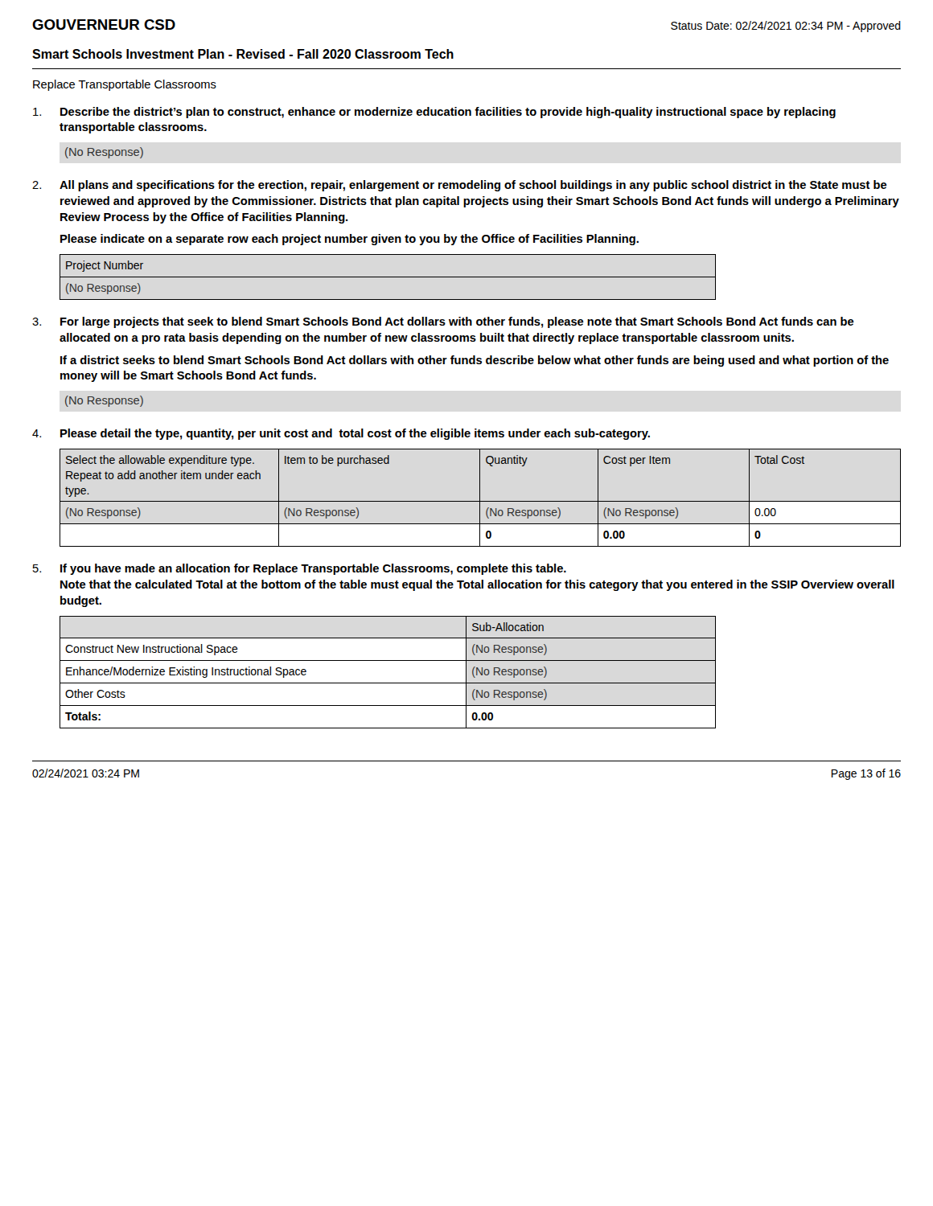GOUVERNEUR CSD
Status Date: 02/24/2021 02:34 PM - Approved
Smart Schools Investment Plan - Revised - Fall 2020 Classroom Tech
Replace Transportable Classrooms
1.
Describe the district’s plan to construct, enhance or modernize education facilities to provide high-quality instructional space by replacing transportable classrooms.
(No Response)
2.
All plans and specifications for the erection, repair, enlargement or remodeling of school buildings in any public school district in the State must be reviewed and approved by the Commissioner. Districts that plan capital projects using their Smart Schools Bond Act funds will undergo a Preliminary Review Process by the Office of Facilities Planning.
Please indicate on a separate row each project number given to you by the Office of Facilities Planning.
| Project Number |
| --- |
| (No Response) |
3.
For large projects that seek to blend Smart Schools Bond Act dollars with other funds, please note that Smart Schools Bond Act funds can be allocated on a pro rata basis depending on the number of new classrooms built that directly replace transportable classroom units.
If a district seeks to blend Smart Schools Bond Act dollars with other funds describe below what other funds are being used and what portion of the money will be Smart Schools Bond Act funds.
(No Response)
4.
Please detail the type, quantity, per unit cost and total cost of the eligible items under each sub-category.
| Select the allowable expenditure type. Repeat to add another item under each type. | Item to be purchased | Quantity | Cost per Item | Total Cost |
| --- | --- | --- | --- | --- |
| (No Response) | (No Response) | (No Response) | (No Response) | 0.00 |
| | | 0 | 0.00 | 0 |
5.
If you have made an allocation for Replace Transportable Classrooms, complete this table.
Note that the calculated Total at the bottom of the table must equal the Total allocation for this category that you entered in the SSIP Overview overall budget.
| | Sub-Allocation |
| --- | --- |
| Construct New Instructional Space | (No Response) |
| Enhance/Modernize Existing Instructional Space | (No Response) |
| Other Costs | (No Response) |
| Totals: | 0.00 |
02/24/2021 03:24 PM
Page 13 of 16